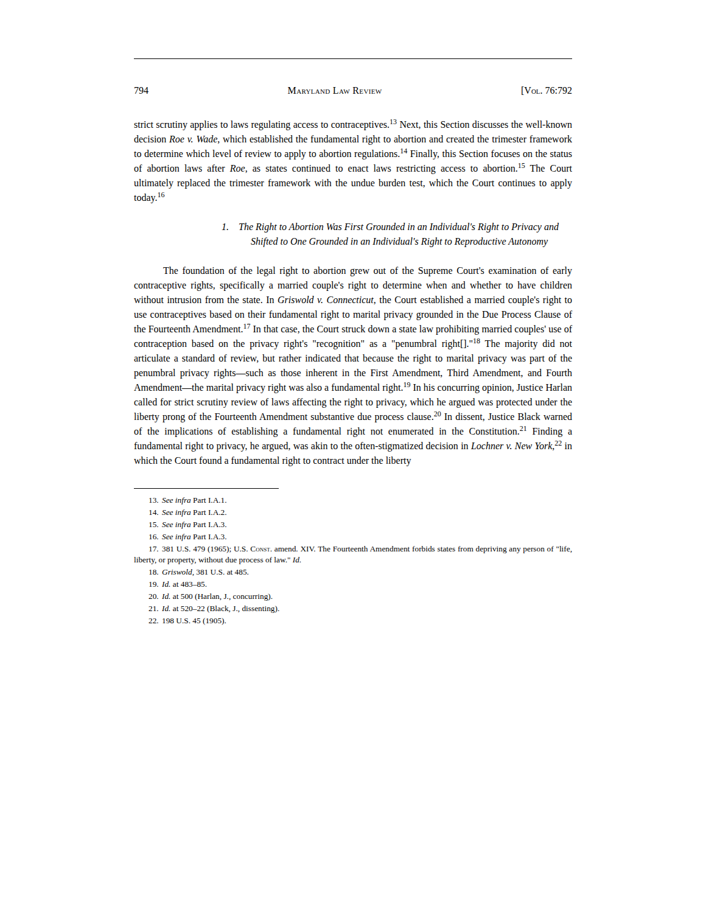794 Maryland Law Review [Vol. 76:792
strict scrutiny applies to laws regulating access to contraceptives.13 Next, this Section discusses the well-known decision Roe v. Wade, which established the fundamental right to abortion and created the trimester framework to determine which level of review to apply to abortion regulations.14 Finally, this Section focuses on the status of abortion laws after Roe, as states continued to enact laws restricting access to abortion.15 The Court ultimately replaced the trimester framework with the undue burden test, which the Court continues to apply today.16
1. The Right to Abortion Was First Grounded in an Individual's Right to Privacy and Shifted to One Grounded in an Individual's Right to Reproductive Autonomy
The foundation of the legal right to abortion grew out of the Supreme Court's examination of early contraceptive rights, specifically a married couple's right to determine when and whether to have children without intrusion from the state. In Griswold v. Connecticut, the Court established a married couple's right to use contraceptives based on their fundamental right to marital privacy grounded in the Due Process Clause of the Fourteenth Amendment.17 In that case, the Court struck down a state law prohibiting married couples' use of contraception based on the privacy right's "recognition" as a "penumbral right[]."18 The majority did not articulate a standard of review, but rather indicated that because the right to marital privacy was part of the penumbral privacy rights—such as those inherent in the First Amendment, Third Amendment, and Fourth Amendment—the marital privacy right was also a fundamental right.19 In his concurring opinion, Justice Harlan called for strict scrutiny review of laws affecting the right to privacy, which he argued was protected under the liberty prong of the Fourteenth Amendment substantive due process clause.20 In dissent, Justice Black warned of the implications of establishing a fundamental right not enumerated in the Constitution.21 Finding a fundamental right to privacy, he argued, was akin to the often-stigmatized decision in Lochner v. New York,22 in which the Court found a fundamental right to contract under the liberty
See infra Part I.A.1.
See infra Part I.A.2.
See infra Part I.A.3.
See infra Part I.A.3.
381 U.S. 479 (1965); U.S. Const. amend. XIV. The Fourteenth Amendment forbids states from depriving any person of "life, liberty, or property, without due process of law." Id.
Griswold, 381 U.S. at 485.
Id. at 483–85.
Id. at 500 (Harlan, J., concurring).
Id. at 520–22 (Black, J., dissenting).
198 U.S. 45 (1905).